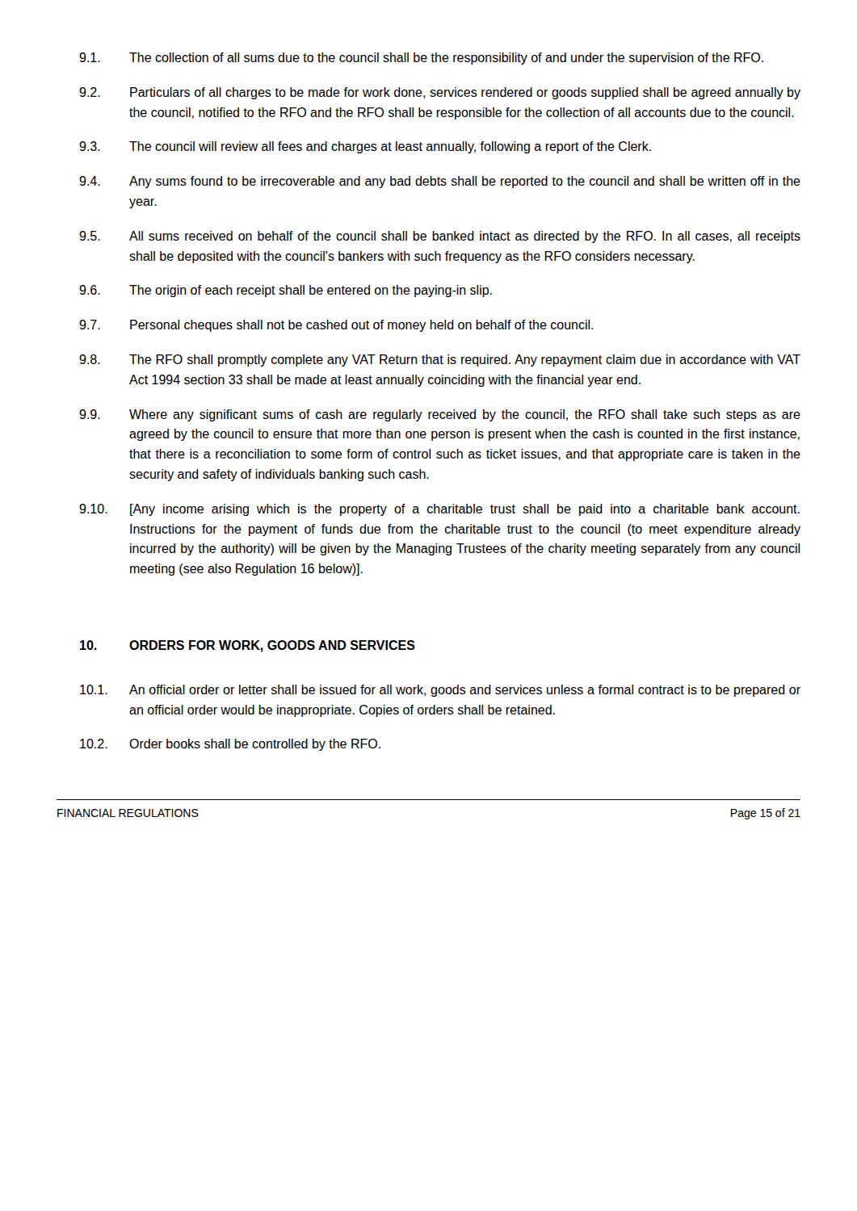9.1. The collection of all sums due to the council shall be the responsibility of and under the supervision of the RFO.
9.2. Particulars of all charges to be made for work done, services rendered or goods supplied shall be agreed annually by the council, notified to the RFO and the RFO shall be responsible for the collection of all accounts due to the council.
9.3. The council will review all fees and charges at least annually, following a report of the Clerk.
9.4. Any sums found to be irrecoverable and any bad debts shall be reported to the council and shall be written off in the year.
9.5. All sums received on behalf of the council shall be banked intact as directed by the RFO. In all cases, all receipts shall be deposited with the council's bankers with such frequency as the RFO considers necessary.
9.6. The origin of each receipt shall be entered on the paying-in slip.
9.7. Personal cheques shall not be cashed out of money held on behalf of the council.
9.8. The RFO shall promptly complete any VAT Return that is required. Any repayment claim due in accordance with VAT Act 1994 section 33 shall be made at least annually coinciding with the financial year end.
9.9. Where any significant sums of cash are regularly received by the council, the RFO shall take such steps as are agreed by the council to ensure that more than one person is present when the cash is counted in the first instance, that there is a reconciliation to some form of control such as ticket issues, and that appropriate care is taken in the security and safety of individuals banking such cash.
9.10. [Any income arising which is the property of a charitable trust shall be paid into a charitable bank account. Instructions for the payment of funds due from the charitable trust to the council (to meet expenditure already incurred by the authority) will be given by the Managing Trustees of the charity meeting separately from any council meeting (see also Regulation 16 below)].
10.
ORDERS FOR WORK, GOODS AND SERVICES
10.1. An official order or letter shall be issued for all work, goods and services unless a formal contract is to be prepared or an official order would be inappropriate. Copies of orders shall be retained.
10.2. Order books shall be controlled by the RFO.
FINANCIAL REGULATIONS Page 15 of 21